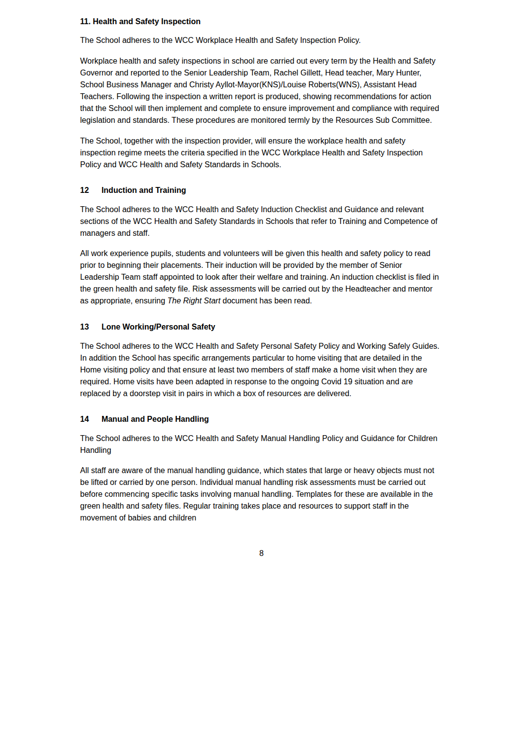11. Health and Safety Inspection
The School adheres to the WCC Workplace Health and Safety Inspection Policy.
Workplace health and safety inspections in school are carried out every term by the Health and Safety Governor and reported to the Senior Leadership Team, Rachel Gillett, Head teacher, Mary Hunter, School Business Manager and Christy Ayllot-Mayor(KNS)/Louise Roberts(WNS), Assistant Head Teachers. Following the inspection a written report is produced, showing recommendations for action that the School will then implement and complete to ensure improvement and compliance with required legislation and standards. These procedures are monitored termly by the Resources Sub Committee.
The School, together with the inspection provider, will ensure the workplace health and safety inspection regime meets the criteria specified in the WCC Workplace Health and Safety Inspection Policy and WCC Health and Safety Standards in Schools.
12 Induction and Training
The School adheres to the WCC Health and Safety Induction Checklist and Guidance and relevant sections of the WCC Health and Safety Standards in Schools that refer to Training and Competence of managers and staff.
All work experience pupils, students and volunteers will be given this health and safety policy to read prior to beginning their placements. Their induction will be provided by the member of Senior Leadership Team staff appointed to look after their welfare and training. An induction checklist is filed in the green health and safety file. Risk assessments will be carried out by the Headteacher and mentor as appropriate, ensuring The Right Start document has been read.
13 Lone Working/Personal Safety
The School adheres to the WCC Health and Safety Personal Safety Policy and Working Safely Guides. In addition the School has specific arrangements particular to home visiting that are detailed in the Home visiting policy and that ensure at least two members of staff make a home visit when they are required. Home visits have been adapted in response to the ongoing Covid 19 situation and are replaced by a doorstep visit in pairs in which a box of resources are delivered.
14 Manual and People Handling
The School adheres to the WCC Health and Safety Manual Handling Policy and Guidance for Children Handling
All staff are aware of the manual handling guidance, which states that large or heavy objects must not be lifted or carried by one person. Individual manual handling risk assessments must be carried out before commencing specific tasks involving manual handling. Templates for these are available in the green health and safety files. Regular training takes place and resources to support staff in the movement of babies and children
8